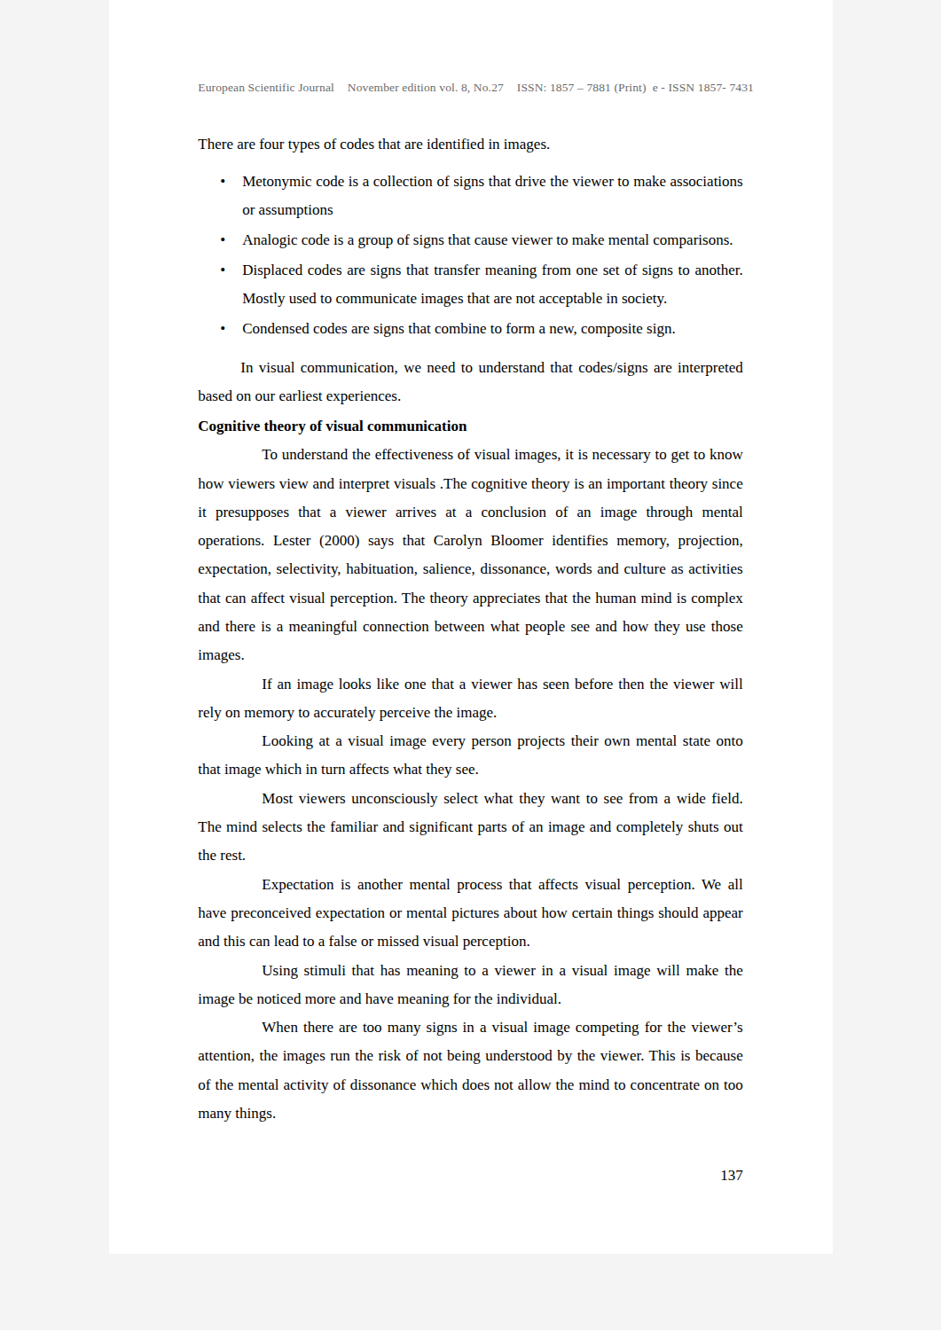European Scientific Journal November edition vol. 8, No.27 ISSN: 1857 – 7881 (Print) e - ISSN 1857- 7431
There are four types of codes that are identified in images.
Metonymic code is a collection of signs that drive the viewer to make associations or assumptions
Analogic code is a group of signs that cause viewer to make mental comparisons.
Displaced codes are signs that transfer meaning from one set of signs to another. Mostly used to communicate images that are not acceptable in society.
Condensed codes are signs that combine to form a new, composite sign.
In visual communication, we need to understand that codes/signs are interpreted based on our earliest experiences.
Cognitive theory of visual communication
To understand the effectiveness of visual images, it is necessary to get to know how viewers view and interpret visuals .The cognitive theory is an important theory since it presupposes that a viewer arrives at a conclusion of an image through mental operations. Lester (2000) says that Carolyn Bloomer identifies memory, projection, expectation, selectivity, habituation, salience, dissonance, words and culture as activities that can affect visual perception. The theory appreciates that the human mind is complex and there is a meaningful connection between what people see and how they use those images.
If an image looks like one that a viewer has seen before then the viewer will rely on memory to accurately perceive the image.
Looking at a visual image every person projects their own mental state onto that image which in turn affects what they see.
Most viewers unconsciously select what they want to see from a wide field. The mind selects the familiar and significant parts of an image and completely shuts out the rest.
Expectation is another mental process that affects visual perception. We all have preconceived expectation or mental pictures about how certain things should appear and this can lead to a false or missed visual perception.
Using stimuli that has meaning to a viewer in a visual image will make the image be noticed more and have meaning for the individual.
When there are too many signs in a visual image competing for the viewer’s attention, the images run the risk of not being understood by the viewer. This is because of the mental activity of dissonance which does not allow the mind to concentrate on too many things.
137